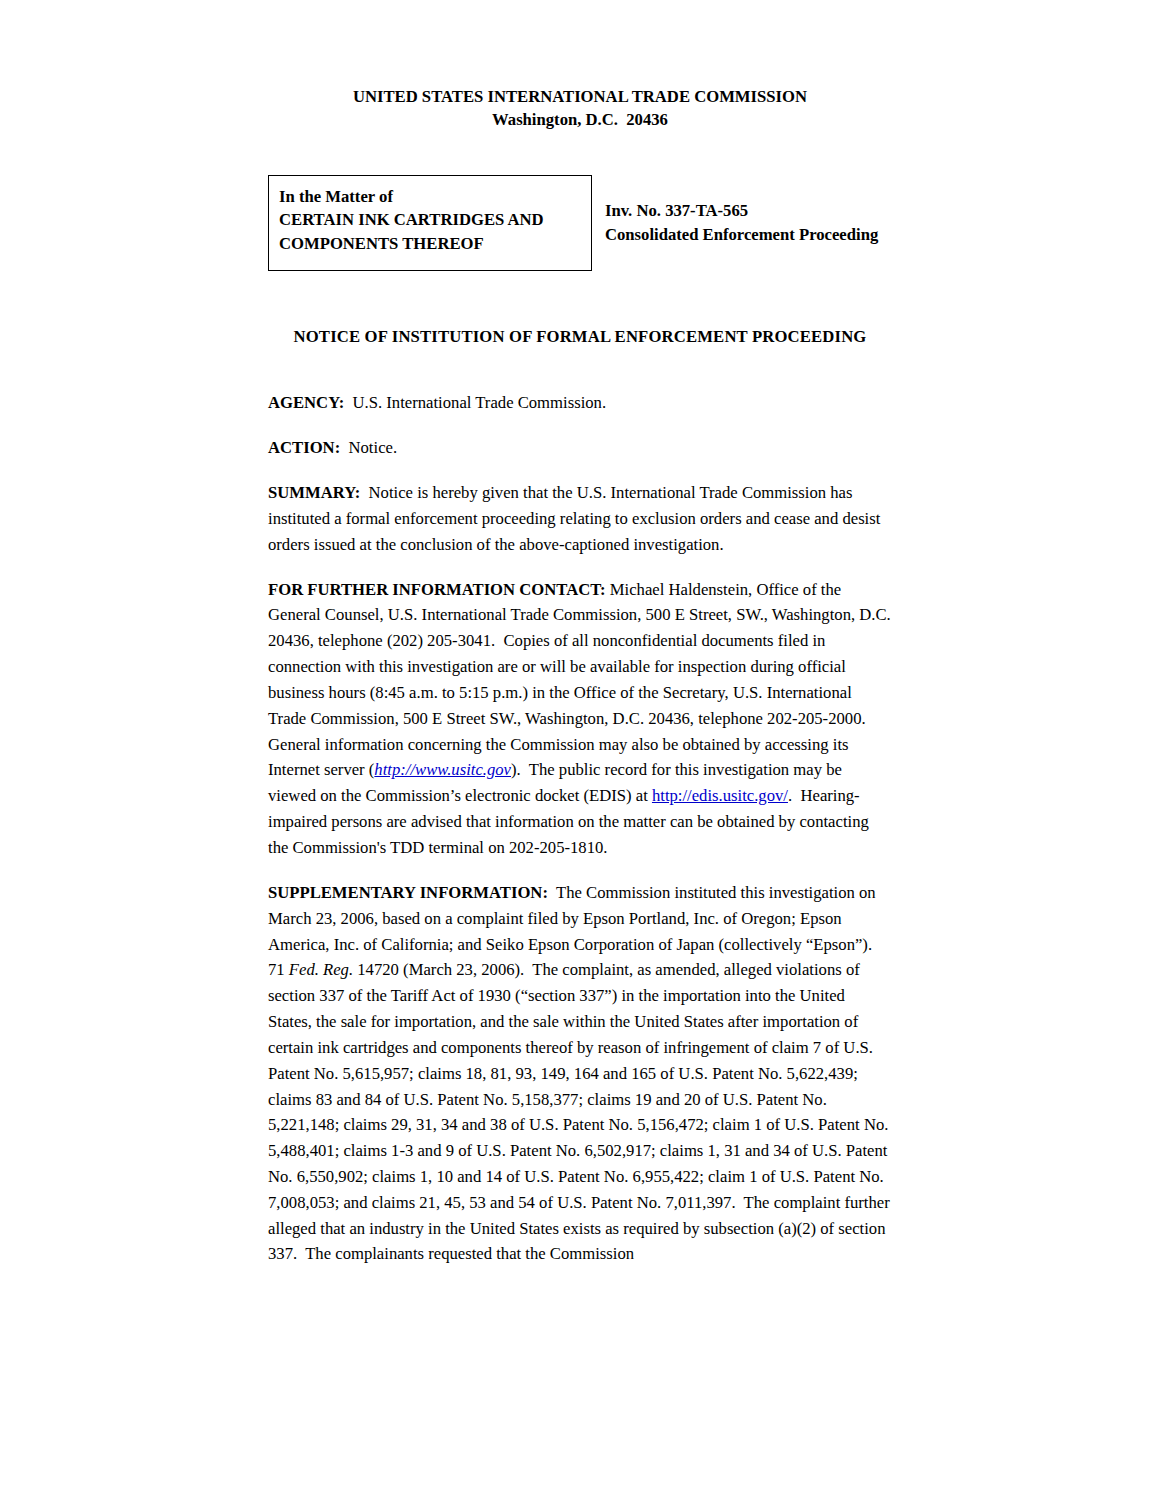UNITED STATES INTERNATIONAL TRADE COMMISSION
Washington, D.C. 20436
In the Matter of
CERTAIN INK CARTRIDGES AND
COMPONENTS THEREOF
Inv. No. 337-TA-565
Consolidated Enforcement Proceeding
NOTICE OF INSTITUTION OF FORMAL ENFORCEMENT PROCEEDING
AGENCY: U.S. International Trade Commission.
ACTION: Notice.
SUMMARY: Notice is hereby given that the U.S. International Trade Commission has instituted a formal enforcement proceeding relating to exclusion orders and cease and desist orders issued at the conclusion of the above-captioned investigation.
FOR FURTHER INFORMATION CONTACT: Michael Haldenstein, Office of the General Counsel, U.S. International Trade Commission, 500 E Street, SW., Washington, D.C. 20436, telephone (202) 205-3041. Copies of all nonconfidential documents filed in connection with this investigation are or will be available for inspection during official business hours (8:45 a.m. to 5:15 p.m.) in the Office of the Secretary, U.S. International Trade Commission, 500 E Street SW., Washington, D.C. 20436, telephone 202-205-2000. General information concerning the Commission may also be obtained by accessing its Internet server (http://www.usitc.gov). The public record for this investigation may be viewed on the Commission’s electronic docket (EDIS) at http://edis.usitc.gov/. Hearing-impaired persons are advised that information on the matter can be obtained by contacting the Commission's TDD terminal on 202-205-1810.
SUPPLEMENTARY INFORMATION: The Commission instituted this investigation on March 23, 2006, based on a complaint filed by Epson Portland, Inc. of Oregon; Epson America, Inc. of California; and Seiko Epson Corporation of Japan (collectively “Epson”). 71 Fed. Reg. 14720 (March 23, 2006). The complaint, as amended, alleged violations of section 337 of the Tariff Act of 1930 (“section 337”) in the importation into the United States, the sale for importation, and the sale within the United States after importation of certain ink cartridges and components thereof by reason of infringement of claim 7 of U.S. Patent No. 5,615,957; claims 18, 81, 93, 149, 164 and 165 of U.S. Patent No. 5,622,439; claims 83 and 84 of U.S. Patent No. 5,158,377; claims 19 and 20 of U.S. Patent No. 5,221,148; claims 29, 31, 34 and 38 of U.S. Patent No. 5,156,472; claim 1 of U.S. Patent No. 5,488,401; claims 1-3 and 9 of U.S. Patent No. 6,502,917; claims 1, 31 and 34 of U.S. Patent No. 6,550,902; claims 1, 10 and 14 of U.S. Patent No. 6,955,422; claim 1 of U.S. Patent No. 7,008,053; and claims 21, 45, 53 and 54 of U.S. Patent No. 7,011,397. The complaint further alleged that an industry in the United States exists as required by subsection (a)(2) of section 337. The complainants requested that the Commission